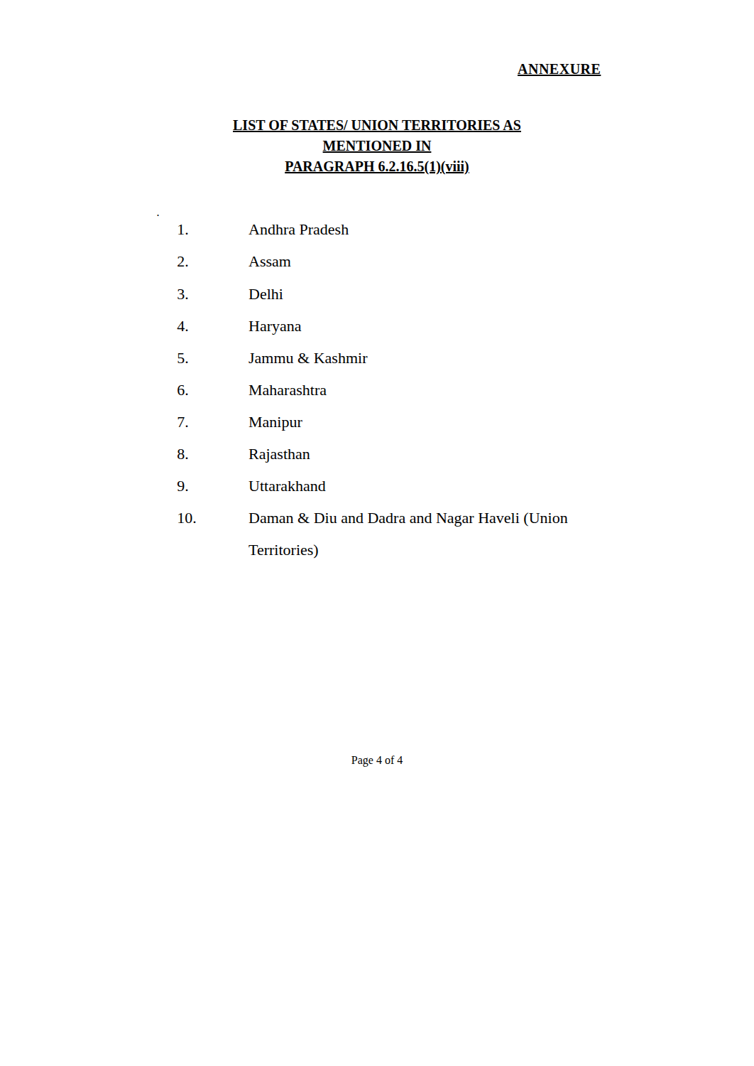ANNEXURE
LIST OF STATES/ UNION TERRITORIES AS MENTIONED IN
PARAGRAPH 6.2.16.5(1)(viii)
.
1. Andhra Pradesh
2. Assam
3. Delhi
4. Haryana
5. Jammu & Kashmir
6. Maharashtra
7. Manipur
8. Rajasthan
9. Uttarakhand
10. Daman & Diu and Dadra and Nagar Haveli (Union Territories)
Page 4 of 4